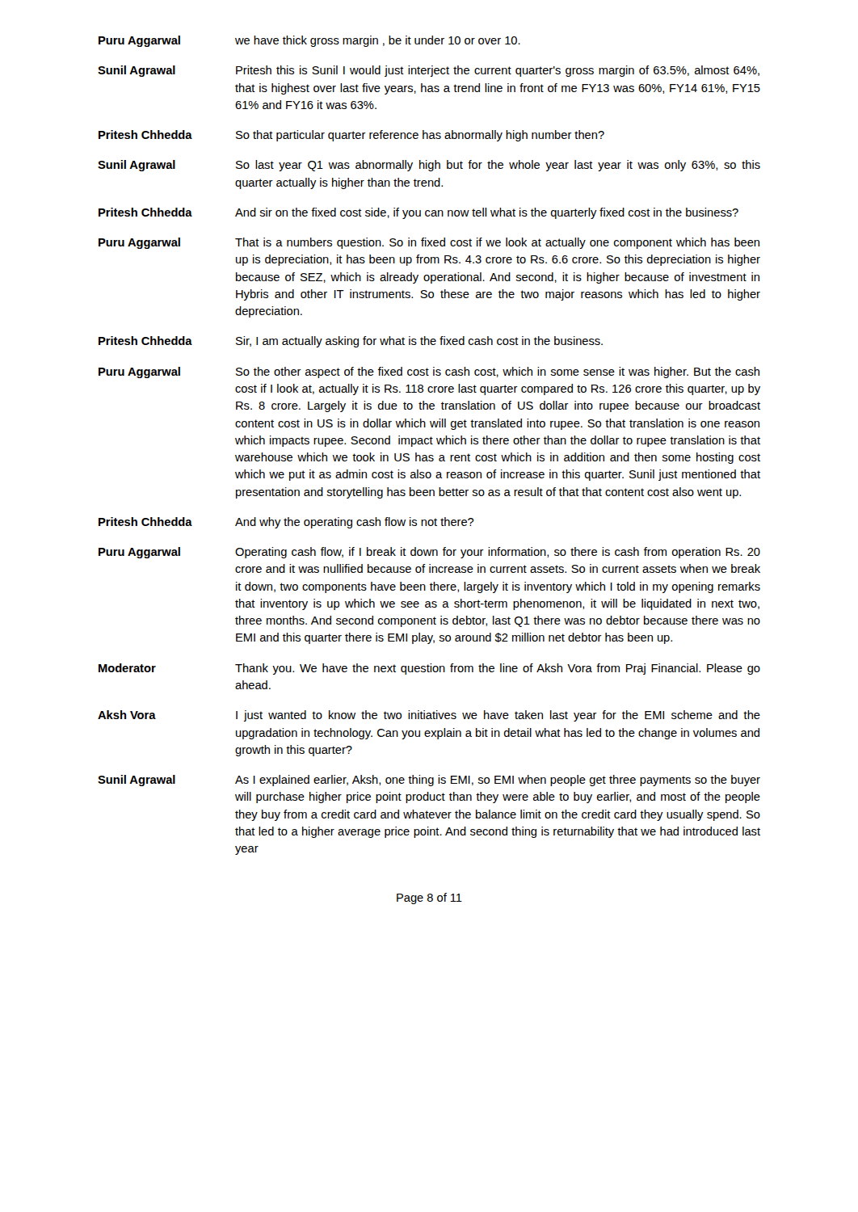Puru Aggarwal
we have thick gross margin , be it under 10 or over 10.
Sunil Agrawal
Pritesh this is Sunil I would just interject the current quarter's gross margin of 63.5%, almost 64%, that is highest over last five years, has a trend line in front of me FY13 was 60%, FY14 61%, FY15 61% and FY16 it was 63%.
Pritesh Chhedda
So that particular quarter reference has abnormally high number then?
Sunil Agrawal
So last year Q1 was abnormally high but for the whole year last year it was only 63%, so this quarter actually is higher than the trend.
Pritesh Chhedda
And sir on the fixed cost side, if you can now tell what is the quarterly fixed cost in the business?
Puru Aggarwal
That is a numbers question. So in fixed cost if we look at actually one component which has been up is depreciation, it has been up from Rs. 4.3 crore to Rs. 6.6 crore. So this depreciation is higher because of SEZ, which is already operational. And second, it is higher because of investment in Hybris and other IT instruments. So these are the two major reasons which has led to higher depreciation.
Pritesh Chhedda
Sir, I am actually asking for what is the fixed cash cost in the business.
Puru Aggarwal
So the other aspect of the fixed cost is cash cost, which in some sense it was higher. But the cash cost if I look at, actually it is Rs. 118 crore last quarter compared to Rs. 126 crore this quarter, up by Rs. 8 crore. Largely it is due to the translation of US dollar into rupee because our broadcast content cost in US is in dollar which will get translated into rupee. So that translation is one reason which impacts rupee. Second impact which is there other than the dollar to rupee translation is that warehouse which we took in US has a rent cost which is in addition and then some hosting cost which we put it as admin cost is also a reason of increase in this quarter. Sunil just mentioned that presentation and storytelling has been better so as a result of that that content cost also went up.
Pritesh Chhedda
And why the operating cash flow is not there?
Puru Aggarwal
Operating cash flow, if I break it down for your information, so there is cash from operation Rs. 20 crore and it was nullified because of increase in current assets. So in current assets when we break it down, two components have been there, largely it is inventory which I told in my opening remarks that inventory is up which we see as a short-term phenomenon, it will be liquidated in next two, three months. And second component is debtor, last Q1 there was no debtor because there was no EMI and this quarter there is EMI play, so around $2 million net debtor has been up.
Moderator
Thank you. We have the next question from the line of Aksh Vora from Praj Financial. Please go ahead.
Aksh Vora
I just wanted to know the two initiatives we have taken last year for the EMI scheme and the upgradation in technology. Can you explain a bit in detail what has led to the change in volumes and growth in this quarter?
Sunil Agrawal
As I explained earlier, Aksh, one thing is EMI, so EMI when people get three payments so the buyer will purchase higher price point product than they were able to buy earlier, and most of the people they buy from a credit card and whatever the balance limit on the credit card they usually spend. So that led to a higher average price point. And second thing is returnability that we had introduced last year
Page 8 of 11